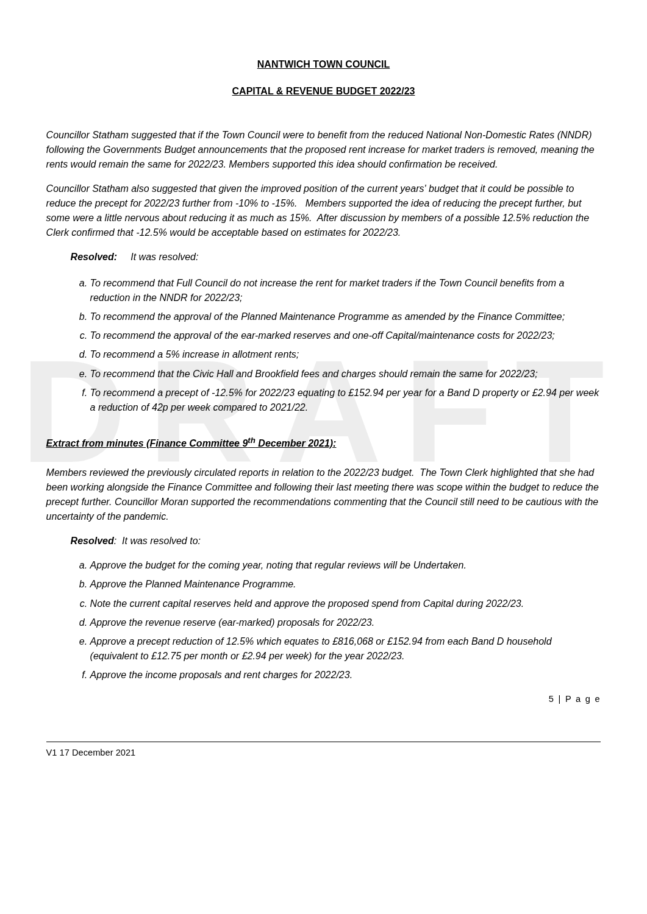DRAFT
NANTWICH TOWN COUNCIL
CAPITAL & REVENUE BUDGET 2022/23
Councillor Statham suggested that if the Town Council were to benefit from the reduced National Non-Domestic Rates (NNDR) following the Governments Budget announcements that the proposed rent increase for market traders is removed, meaning the rents would remain the same for 2022/23. Members supported this idea should confirmation be received.
Councillor Statham also suggested that given the improved position of the current years' budget that it could be possible to reduce the precept for 2022/23 further from -10% to -15%. Members supported the idea of reducing the precept further, but some were a little nervous about reducing it as much as 15%. After discussion by members of a possible 12.5% reduction the Clerk confirmed that -12.5% would be acceptable based on estimates for 2022/23.
Resolved: It was resolved:
To recommend that Full Council do not increase the rent for market traders if the Town Council benefits from a reduction in the NNDR for 2022/23;
To recommend the approval of the Planned Maintenance Programme as amended by the Finance Committee;
To recommend the approval of the ear-marked reserves and one-off Capital/maintenance costs for 2022/23;
To recommend a 5% increase in allotment rents;
To recommend that the Civic Hall and Brookfield fees and charges should remain the same for 2022/23;
To recommend a precept of -12.5% for 2022/23 equating to £152.94 per year for a Band D property or £2.94 per week a reduction of 42p per week compared to 2021/22.
Extract from minutes (Finance Committee 9th December 2021):
Members reviewed the previously circulated reports in relation to the 2022/23 budget. The Town Clerk highlighted that she had been working alongside the Finance Committee and following their last meeting there was scope within the budget to reduce the precept further. Councillor Moran supported the recommendations commenting that the Council still need to be cautious with the uncertainty of the pandemic.
Resolved: It was resolved to:
Approve the budget for the coming year, noting that regular reviews will be Undertaken.
Approve the Planned Maintenance Programme.
Note the current capital reserves held and approve the proposed spend from Capital during 2022/23.
Approve the revenue reserve (ear-marked) proposals for 2022/23.
Approve a precept reduction of 12.5% which equates to £816,068 or £152.94 from each Band D household (equivalent to £12.75 per month or £2.94 per week) for the year 2022/23.
Approve the income proposals and rent charges for 2022/23.
5 | P a g e
V1 17 December 2021